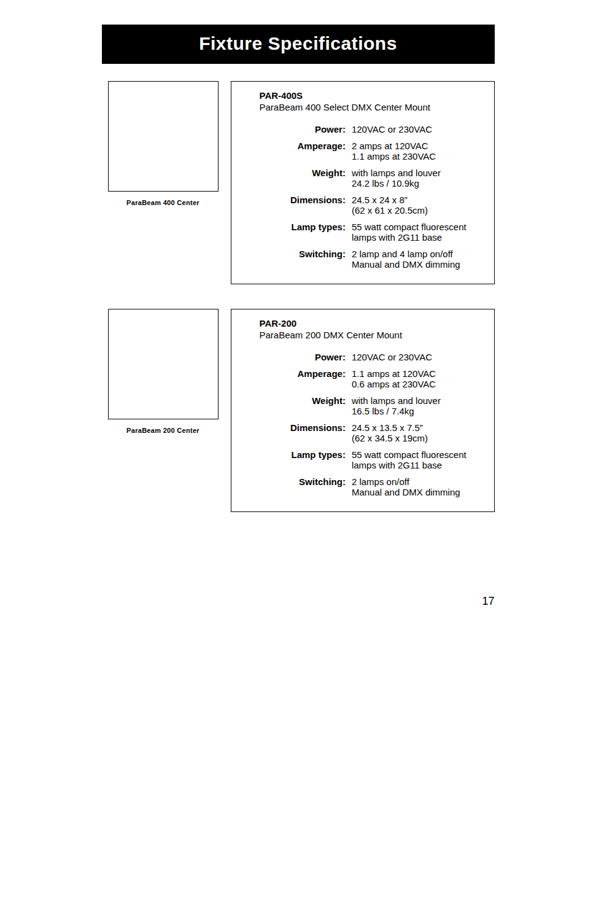Fixture Specifications
ParaBeam 400 Center
PAR-400S
ParaBeam 400 Select DMX Center Mount
| Power: | 120VAC or 230VAC |
| Amperage: | 2 amps at 120VAC 1.1 amps at 230VAC |
| Weight: | with lamps and louver 24.2 lbs / 10.9kg |
| Dimensions: | 24.5 x 24 x 8” (62 x 61 x 20.5cm) |
| Lamp types: | 55 watt compact fluorescent lamps with 2G11 base |
| Switching: | 2 lamp and 4 lamp on/off Manual and DMX dimming |
ParaBeam 200 Center
PAR-200
ParaBeam 200 DMX Center Mount
| Power: | 120VAC or 230VAC |
| Amperage: | 1.1 amps at 120VAC 0.6 amps at 230VAC |
| Weight: | with lamps and louver 16.5 lbs / 7.4kg |
| Dimensions: | 24.5 x 13.5 x 7.5” (62 x 34.5 x 19cm) |
| Lamp types: | 55 watt compact fluorescent lamps with 2G11 base |
| Switching: | 2 lamps on/off Manual and DMX dimming |
17